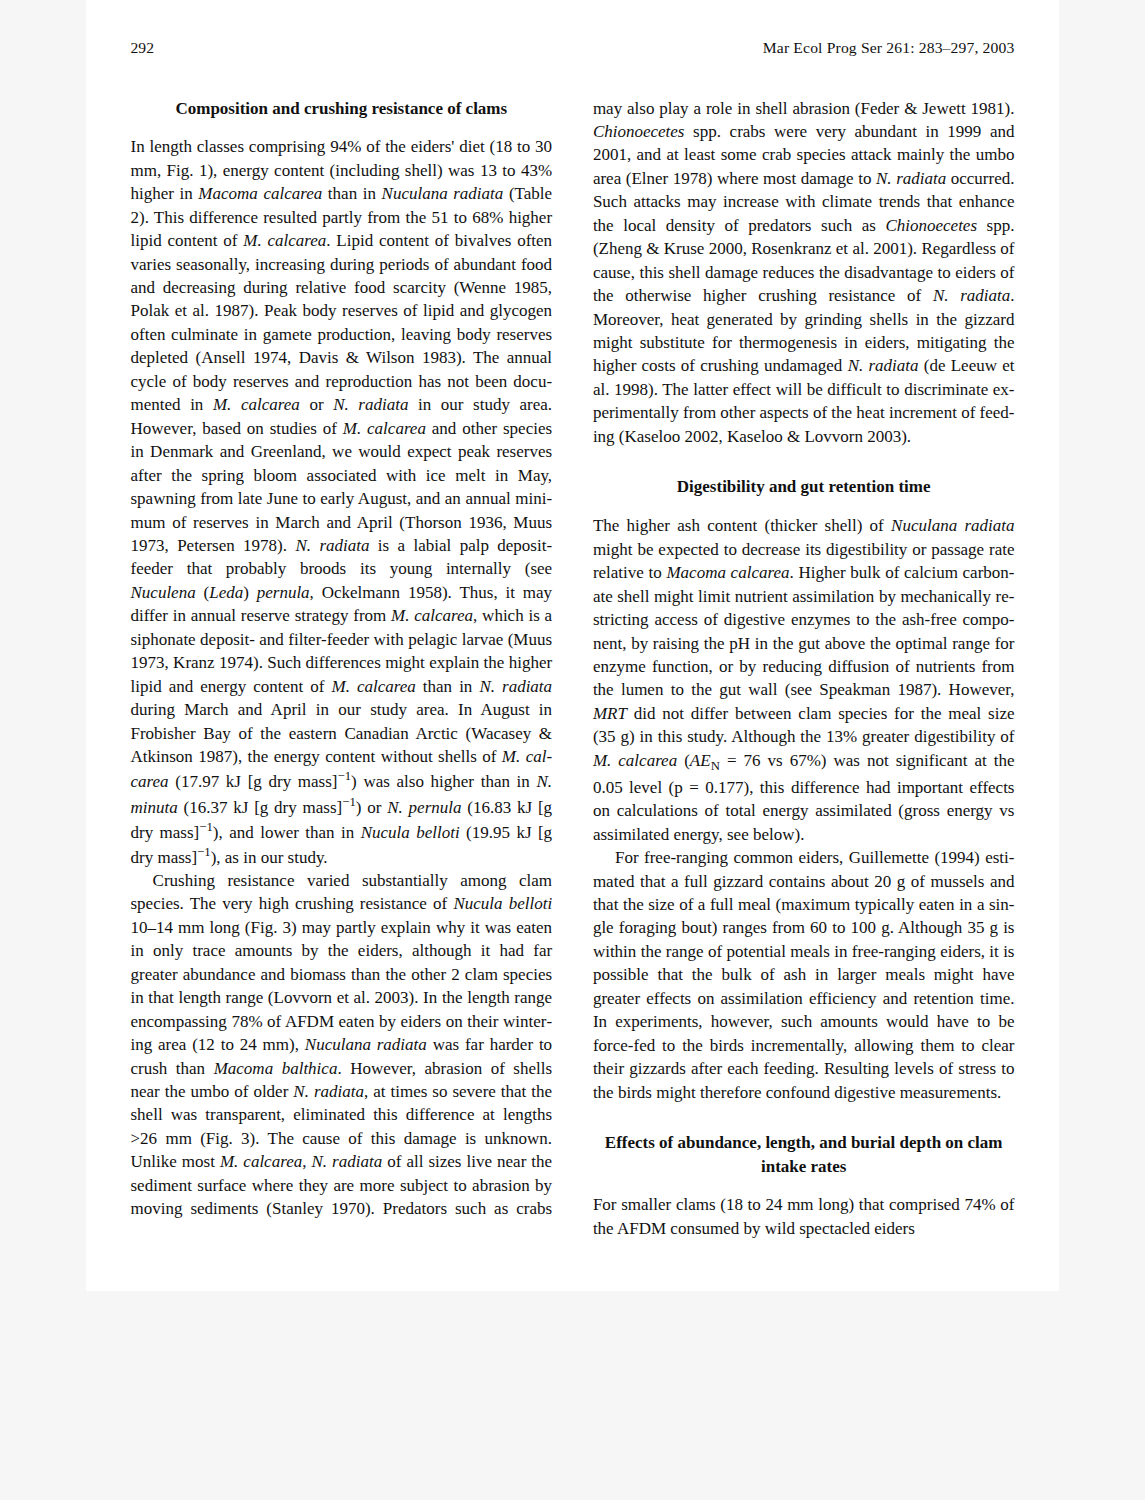292 Mar Ecol Prog Ser 261: 283–297, 2003
Composition and crushing resistance of clams
In length classes comprising 94% of the eiders' diet (18 to 30 mm, Fig. 1), energy content (including shell) was 13 to 43% higher in Macoma calcarea than in Nuculana radiata (Table 2). This difference resulted partly from the 51 to 68% higher lipid content of M. calcarea. Lipid content of bivalves often varies seasonally, increasing during periods of abundant food and decreasing during relative food scarcity (Wenne 1985, Polak et al. 1987). Peak body reserves of lipid and glycogen often culminate in gamete production, leaving body reserves depleted (Ansell 1974, Davis & Wilson 1983). The annual cycle of body reserves and reproduction has not been documented in M. calcarea or N. radiata in our study area. However, based on studies of M. calcarea and other species in Denmark and Greenland, we would expect peak reserves after the spring bloom associated with ice melt in May, spawning from late June to early August, and an annual minimum of reserves in March and April (Thorson 1936, Muus 1973, Petersen 1978). N. radiata is a labial palp deposit-feeder that probably broods its young internally (see Nuculena (Leda) pernula, Ockelmann 1958). Thus, it may differ in annual reserve strategy from M. calcarea, which is a siphonate deposit- and filter-feeder with pelagic larvae (Muus 1973, Kranz 1974). Such differences might explain the higher lipid and energy content of M. calcarea than in N. radiata during March and April in our study area. In August in Frobisher Bay of the eastern Canadian Arctic (Wacasey & Atkinson 1987), the energy content without shells of M. calcarea (17.97 kJ [g dry mass]−1) was also higher than in N. minuta (16.37 kJ [g dry mass]−1) or N. pernula (16.83 kJ [g dry mass]−1), and lower than in Nucula belloti (19.95 kJ [g dry mass]−1), as in our study.
Crushing resistance varied substantially among clam species. The very high crushing resistance of Nucula belloti 10–14 mm long (Fig. 3) may partly explain why it was eaten in only trace amounts by the eiders, although it had far greater abundance and biomass than the other 2 clam species in that length range (Lovvorn et al. 2003). In the length range encompassing 78% of AFDM eaten by eiders on their wintering area (12 to 24 mm), Nuculana radiata was far harder to crush than Macoma balthica. However, abrasion of shells near the umbo of older N. radiata, at times so severe that the shell was transparent, eliminated this difference at lengths >26 mm (Fig. 3). The cause of this damage is unknown. Unlike most M. calcarea, N. radiata of all sizes live near the sediment surface where they are more subject to abrasion by moving sediments (Stanley 1970). Predators such as crabs may also play a role in shell abrasion (Feder & Jewett 1981). Chionoecetes spp. crabs were very abundant in 1999 and 2001, and at least some crab species attack mainly the umbo area (Elner 1978) where most damage to N. radiata occurred. Such attacks may increase with climate trends that enhance the local density of predators such as Chionoecetes spp. (Zheng & Kruse 2000, Rosenkranz et al. 2001). Regardless of cause, this shell damage reduces the disadvantage to eiders of the otherwise higher crushing resistance of N. radiata. Moreover, heat generated by grinding shells in the gizzard might substitute for thermogenesis in eiders, mitigating the higher costs of crushing undamaged N. radiata (de Leeuw et al. 1998). The latter effect will be difficult to discriminate experimentally from other aspects of the heat increment of feeding (Kaseloo 2002, Kaseloo & Lovvorn 2003).
Digestibility and gut retention time
The higher ash content (thicker shell) of Nuculana radiata might be expected to decrease its digestibility or passage rate relative to Macoma calcarea. Higher bulk of calcium carbonate shell might limit nutrient assimilation by mechanically restricting access of digestive enzymes to the ash-free component, by raising the pH in the gut above the optimal range for enzyme function, or by reducing diffusion of nutrients from the lumen to the gut wall (see Speakman 1987). However, MRT did not differ between clam species for the meal size (35 g) in this study. Although the 13% greater digestibility of M. calcarea (AEN = 76 vs 67%) was not significant at the 0.05 level (p = 0.177), this difference had important effects on calculations of total energy assimilated (gross energy vs assimilated energy, see below).
For free-ranging common eiders, Guillemette (1994) estimated that a full gizzard contains about 20 g of mussels and that the size of a full meal (maximum typically eaten in a single foraging bout) ranges from 60 to 100 g. Although 35 g is within the range of potential meals in free-ranging eiders, it is possible that the bulk of ash in larger meals might have greater effects on assimilation efficiency and retention time. In experiments, however, such amounts would have to be force-fed to the birds incrementally, allowing them to clear their gizzards after each feeding. Resulting levels of stress to the birds might therefore confound digestive measurements.
Effects of abundance, length, and burial depth on clam intake rates
For smaller clams (18 to 24 mm long) that comprised 74% of the AFDM consumed by wild spectacled eiders